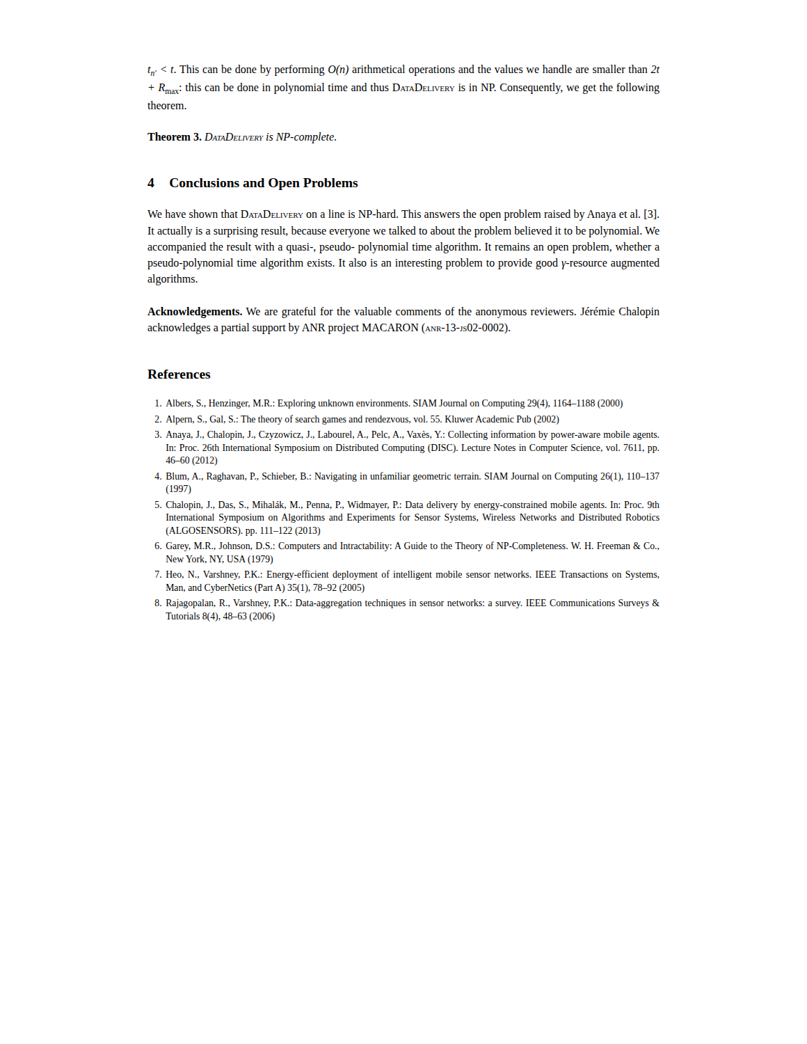tn′ < t. This can be done by performing O(n) arithmetical operations and the values we handle are smaller than 2t + Rmax: this can be done in polynomial time and thus DataDelivery is in NP. Consequently, we get the following theorem.
Theorem 3. DataDelivery is NP-complete.
4 Conclusions and Open Problems
We have shown that DataDelivery on a line is NP-hard. This answers the open problem raised by Anaya et al. [3]. It actually is a surprising result, because everyone we talked to about the problem believed it to be polynomial. We accompanied the result with a quasi-, pseudo- polynomial time algorithm. It remains an open problem, whether a pseudo-polynomial time algorithm exists. It also is an interesting problem to provide good γ-resource augmented algorithms.
Acknowledgements. We are grateful for the valuable comments of the anonymous reviewers. Jérémie Chalopin acknowledges a partial support by ANR project MACARON (anr-13-js02-0002).
References
Albers, S., Henzinger, M.R.: Exploring unknown environments. SIAM Journal on Computing 29(4), 1164–1188 (2000)
Alpern, S., Gal, S.: The theory of search games and rendezvous, vol. 55. Kluwer Academic Pub (2002)
Anaya, J., Chalopin, J., Czyzowicz, J., Labourel, A., Pelc, A., Vaxès, Y.: Collecting information by power-aware mobile agents. In: Proc. 26th International Symposium on Distributed Computing (DISC). Lecture Notes in Computer Science, vol. 7611, pp. 46–60 (2012)
Blum, A., Raghavan, P., Schieber, B.: Navigating in unfamiliar geometric terrain. SIAM Journal on Computing 26(1), 110–137 (1997)
Chalopin, J., Das, S., Mihalák, M., Penna, P., Widmayer, P.: Data delivery by energy-constrained mobile agents. In: Proc. 9th International Symposium on Algorithms and Experiments for Sensor Systems, Wireless Networks and Distributed Robotics (ALGOSENSORS). pp. 111–122 (2013)
Garey, M.R., Johnson, D.S.: Computers and Intractability: A Guide to the Theory of NP-Completeness. W. H. Freeman & Co., New York, NY, USA (1979)
Heo, N., Varshney, P.K.: Energy-efficient deployment of intelligent mobile sensor networks. IEEE Transactions on Systems, Man, and CyberNetics (Part A) 35(1), 78–92 (2005)
Rajagopalan, R., Varshney, P.K.: Data-aggregation techniques in sensor networks: a survey. IEEE Communications Surveys & Tutorials 8(4), 48–63 (2006)